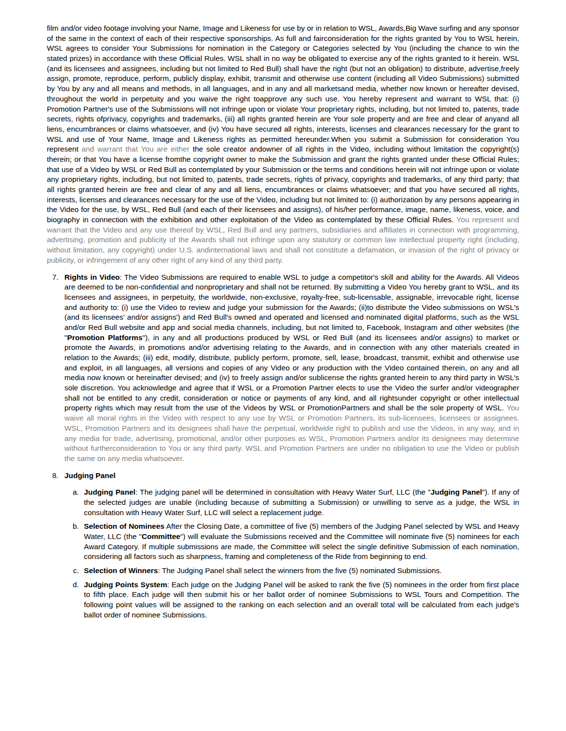film and/or video footage involving your Name, Image and Likeness for use by or in relation to WSL, Awards,Big Wave surfing and any sponsor of the same in the context of each of their respective sponsorships. As full and fairconsideration for the rights granted by You to WSL herein, WSL agrees to consider Your Submissions for nomination in the Category or Categories selected by You (including the chance to win the stated prizes) in accordance with these Official Rules. WSL shall in no way be obligated to exercise any of the rights granted to it herein. WSL (and its licensees and assignees, including but not limited to Red Bull) shall have the right (but not an obligation) to distribute, advertise,freely assign, promote, reproduce, perform, publicly display, exhibit, transmit and otherwise use content (including all Video Submissions) submitted by You by any and all means and methods, in all languages, and in any and all marketsand media, whether now known or hereafter devised, throughout the world in perpetuity and you waive the right toapprove any such use. You hereby represent and warrant to WSL that: (i) Promotion Partner's use of the Submissions will not infringe upon or violate Your proprietary rights, including, but not limited to, patents, trade secrets, rights ofprivacy, copyrights and trademarks, (iii) all rights granted herein are Your sole property and are free and clear of anyand all liens, encumbrances or claims whatsoever, and (iv) You have secured all rights, interests, licenses and clearances necessary for the grant to WSL and use of Your Name, Image and Likeness rights as permitted hereunder.When you submit a Submission for consideration You represent and warrant that You are either the sole creator andowner of all rights in the Video, including without limitation the copyright(s) therein; or that You have a license fromthe copyright owner to make the Submission and grant the rights granted under these Official Rules; that use of a Video by WSL or Red Bull as contemplated by your Submission or the terms and conditions herein will not infringe upon or violate any proprietary rights, including, but not limited to, patents, trade secrets, rights of privacy, copyrights and trademarks, of any third party; that all rights granted herein are free and clear of any and all liens, encumbrances or claims whatsoever; and that you have secured all rights, interests, licenses and clearances necessary for the use of the Video, including but not limited to: (i) authorization by any persons appearing in the Video for the use, by WSL, Red Bull (and each of their licensees and assigns), of his/her performance, image, name, likeness, voice, and biography in connection with the exhibition and other exploitation of the Video as contemplated by these Official Rules. You represent and warrant that the Video and any use thereof by WSL, Red Bull and any partners, subsidiaries and affiliates in connection with programming, advertising, promotion and publicity of the Awards shall not infringe upon any statutory or common law intellectual property right (including, without limitation, any copyright) under U.S. andinternational laws and shall not constitute a defamation, or invasion of the right of privacy or publicity, or infringement of any other right of any kind of any third party.
Rights in Video: The Video Submissions are required to enable WSL to judge a competitor's skill and ability for the Awards. All Videos are deemed to be non-confidential and nonproprietary and shall not be returned. By submitting a Video You hereby grant to WSL, and its licensees and assignees, in perpetuity, the worldwide, non-exclusive, royalty-free, sub-licensable, assignable, irrevocable right, license and authority to: (i) use the Video to review and judge your submission for the Awards; (ii)to distribute the Video submissions on WSL's (and its licensees' and/or assigns') and Red Bull's owned and operated and licensed and nominated digital platforms, such as the WSL and/or Red Bull website and app and social media channels, including, but not limited to, Facebook, Instagram and other websites (the "Promotion Platforms"), in any and all productions produced by WSL or Red Bull (and its licensees and/or assigns) to market or promote the Awards, in promotions and/or advertising relating to the Awards, and in connection with any other materials created in relation to the Awards; (iii) edit, modify, distribute, publicly perform, promote, sell, lease, broadcast, transmit, exhibit and otherwise use and exploit, in all languages, all versions and copies of any Video or any production with the Video contained therein, on any and all media now known or hereinafter devised; and (iv) to freely assign and/or sublicense the rights granted herein to any third party in WSL's sole discretion. You acknowledge and agree that if WSL or a Promotion Partner elects to use the Video the surfer and/or videographer shall not be entitled to any credit, consideration or notice or payments of any kind, and all rightsunder copyright or other intellectual property rights which may result from the use of the Videos by WSL or PromotionPartners and shall be the sole property of WSL. You waive all moral rights in the Video with respect to any use by WSL or Promotion Partners, its sub-licensees, licensees or assignees. WSL, Promotion Partners and its designees shall have the perpetual, worldwide right to publish and use the Videos, in any way, and in any media for trade, advertising, promotional, and/or other purposes as WSL, Promotion Partners and/or its designees may determine without furtherconsideration to You or any third party. WSL and Promotion Partners are under no obligation to use the Video or publish the same on any media whatsoever.
Judging Panel
Judging Panel: The judging panel will be determined in consultation with Heavy Water Surf, LLC (the "Judging Panel"). If any of the selected judges are unable (including because of submitting a Submission) or unwilling to serve as a judge, the WSL in consultation with Heavy Water Surf, LLC will select a replacement judge.
Selection of Nominees After the Closing Date, a committee of five (5) members of the Judging Panel selected by WSL and Heavy Water, LLC (the "Committee") will evaluate the Submissions received and the Committee will nominate five (5) nominees for each Award Category. If multiple submissions are made, the Committee will select the single definitive Submission of each nomination, considering all factors such as sharpness, framing and completeness of the Ride from beginning to end.
Selection of Winners: The Judging Panel shall select the winners from the five (5) nominated Submissions.
Judging Points System: Each judge on the Judging Panel will be asked to rank the five (5) nominees in the order from first place to fifth place. Each judge will then submit his or her ballot order of nominee Submissions to WSL Tours and Competition. The following point values will be assigned to the ranking on each selection and an overall total will be calculated from each judge's ballot order of nominee Submissions.